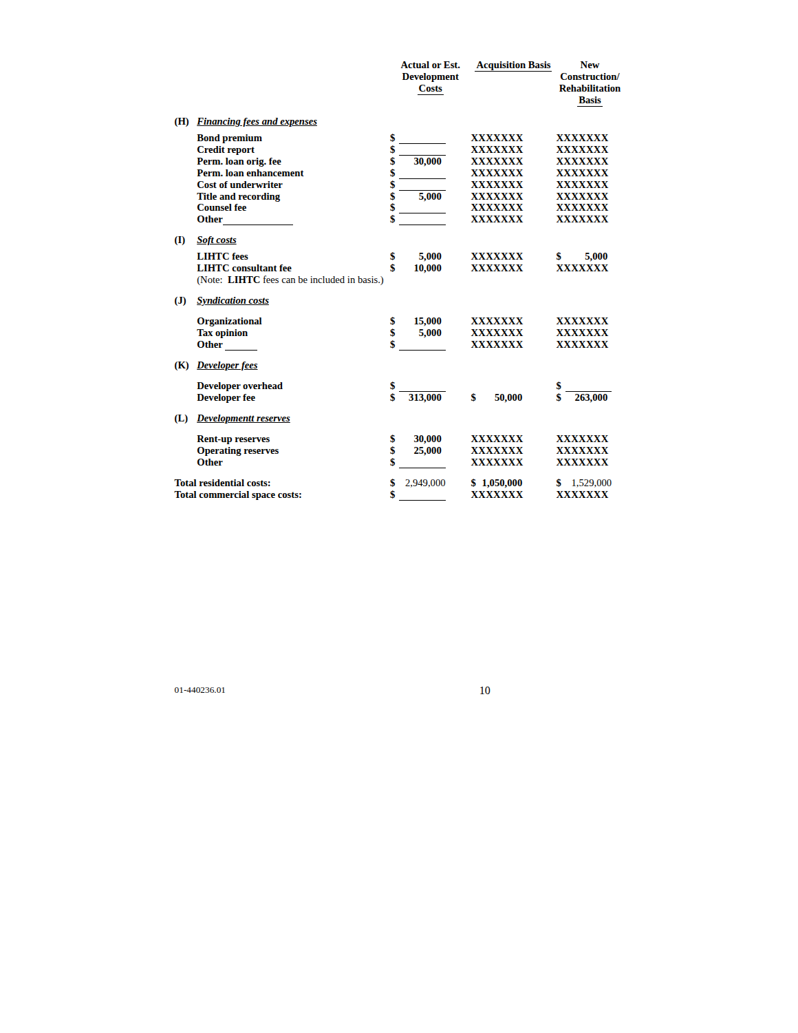| | | Actual or Est. Development Costs | Acquisition Basis | New Construction/ Rehabilitation Basis |
| (H) | Financing fees and expenses | | | |
| | Bond premium | $ | XXXXXXX | XXXXXXX |
| | Credit report | $ | XXXXXXX | XXXXXXX |
| | Perm. loan orig. fee | $ 30,000 | XXXXXXX | XXXXXXX |
| | Perm. loan enhancement | $ | XXXXXXX | XXXXXXX |
| | Cost of underwriter | $ | XXXXXXX | XXXXXXX |
| | Title and recording | $ 5,000 | XXXXXXX | XXXXXXX |
| | Counsel fee | $ | XXXXXXX | XXXXXXX |
| | Other | $ | XXXXXXX | XXXXXXX |
| (I) | Soft costs | | | |
| | LIHTC fees | $ 5,000 | XXXXXXX | $ 5,000 |
| | LIHTC consultant fee | $ 10,000 | XXXXXXX | XXXXXXX |
| | (Note: LIHTC fees can be included in basis.) |
| (J) | Syndication costs | | | |
| | Organizational | $ 15,000 | XXXXXXX | XXXXXXX |
| | Tax opinion | $ 5,000 | XXXXXXX | XXXXXXX |
| | Other | $ | XXXXXXX | XXXXXXX |
| (K) | Developer fees | | | |
| | Developer overhead | $ | | $ |
| | Developer fee | $ 313,000 | $ 50,000 | $ 263,000 |
| (L) | Developmentt reserves | | | |
| | Rent-up reserves | $ 30,000 | XXXXXXX | XXXXXXX |
| | Operating reserves | $ 25,000 | XXXXXXX | XXXXXXX |
| | Other | $ | XXXXXXX | XXXXXXX |
| Total residential costs: | $ 2,949,000 | $ 1,050,000 | $ 1,529,000 |
| Total commercial space costs: | $ | XXXXXXX | XXXXXXX |
01-440236.01
10